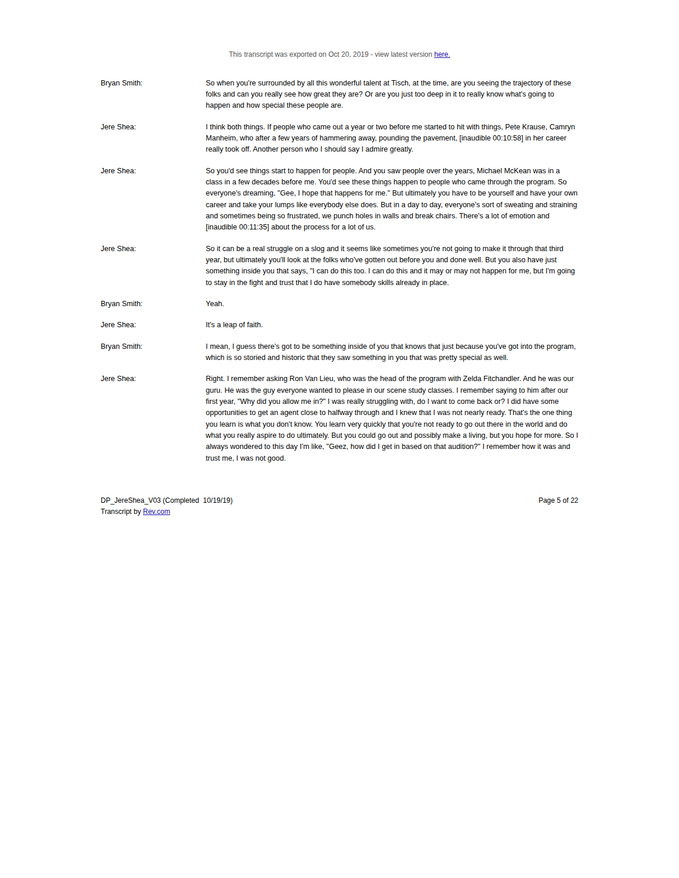This transcript was exported on Oct 20, 2019 - view latest version here.
| Bryan Smith: | So when you're surrounded by all this wonderful talent at Tisch, at the time, are you seeing the trajectory of these folks and can you really see how great they are? Or are you just too deep in it to really know what's going to happen and how special these people are. |
| Jere Shea: | I think both things. If people who came out a year or two before me started to hit with things, Pete Krause, Camryn Manheim, who after a few years of hammering away, pounding the pavement, [inaudible 00:10:58] in her career really took off. Another person who I should say I admire greatly. |
| Jere Shea: | So you'd see things start to happen for people. And you saw people over the years, Michael McKean was in a class in a few decades before me. You'd see these things happen to people who came through the program. So everyone's dreaming, "Gee, I hope that happens for me." But ultimately you have to be yourself and have your own career and take your lumps like everybody else does. But in a day to day, everyone's sort of sweating and straining and sometimes being so frustrated, we punch holes in walls and break chairs. There's a lot of emotion and [inaudible 00:11:35] about the process for a lot of us. |
| Jere Shea: | So it can be a real struggle on a slog and it seems like sometimes you're not going to make it through that third year, but ultimately you'll look at the folks who've gotten out before you and done well. But you also have just something inside you that says, "I can do this too. I can do this and it may or may not happen for me, but I'm going to stay in the fight and trust that I do have somebody skills already in place. |
| Bryan Smith: | Yeah. |
| Jere Shea: | It's a leap of faith. |
| Bryan Smith: | I mean, I guess there's got to be something inside of you that knows that just because you've got into the program, which is so storied and historic that they saw something in you that was pretty special as well. |
| Jere Shea: | Right. I remember asking Ron Van Lieu, who was the head of the program with Zelda Fitchandler. And he was our guru. He was the guy everyone wanted to please in our scene study classes. I remember saying to him after our first year, "Why did you allow me in?" I was really struggling with, do I want to come back or? I did have some opportunities to get an agent close to halfway through and I knew that I was not nearly ready. That's the one thing you learn is what you don't know. You learn very quickly that you're not ready to go out there in the world and do what you really aspire to do ultimately. But you could go out and possibly make a living, but you hope for more. So I always wondered to this day I'm like, "Geez, how did I get in based on that audition?" I remember how it was and trust me, I was not good. |
DP_JereShea_V03 (Completed 10/19/19)
Transcript by Rev.com
Page 5 of 22